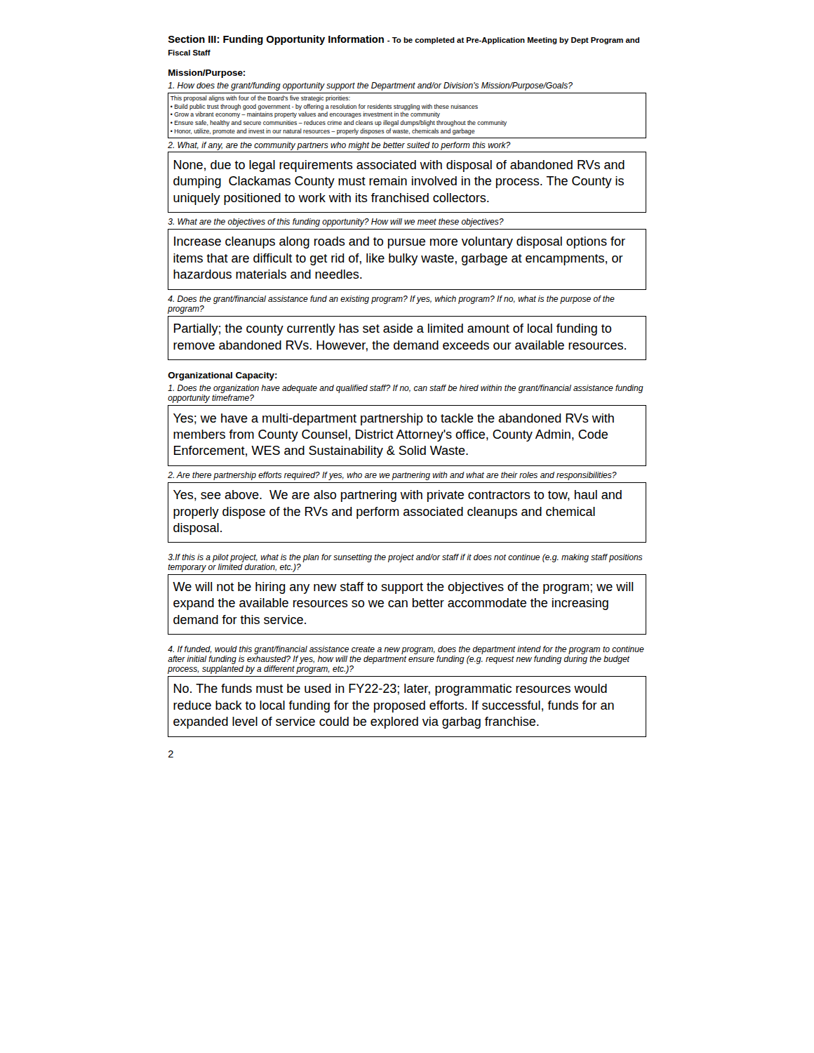Section III: Funding Opportunity Information - To be completed at Pre-Application Meeting by Dept Program and Fiscal Staff
Mission/Purpose:
1. How does the grant/funding opportunity support the Department and/or Division's Mission/Purpose/Goals?
This proposal aligns with four of the Board’s five strategic priorities:
• Build public trust through good government - by offering a resolution for residents struggling with these nuisances
• Grow a vibrant economy – maintains property values and encourages investment in the community
• Ensure safe, healthy and secure communities – reduces crime and cleans up illegal dumps/blight throughout the community
• Honor, utilize, promote and invest in our natural resources – properly disposes of waste, chemicals and garbage
2. What, if any, are the community partners who might be better suited to perform this work?
None, due to legal requirements associated with disposal of abandoned RVs and dumping Clackamas County must remain involved in the process. The County is uniquely positioned to work with its franchised collectors.
3. What are the objectives of this funding opportunity? How will we meet these objectives?
Increase cleanups along roads and to pursue more voluntary disposal options for items that are difficult to get rid of, like bulky waste, garbage at encampments, or hazardous materials and needles.
4. Does the grant/financial assistance fund an existing program? If yes, which program? If no, what is the purpose of the program?
Partially; the county currently has set aside a limited amount of local funding to remove abandoned RVs. However, the demand exceeds our available resources.
Organizational Capacity:
1. Does the organization have adequate and qualified staff? If no, can staff be hired within the grant/financial assistance funding opportunity timeframe?
Yes; we have a multi-department partnership to tackle the abandoned RVs with members from County Counsel, District Attorney's office, County Admin, Code Enforcement, WES and Sustainability & Solid Waste.
2. Are there partnership efforts required? If yes, who are we partnering with and what are their roles and responsibilities?
Yes, see above. We are also partnering with private contractors to tow, haul and properly dispose of the RVs and perform associated cleanups and chemical disposal.
3.If this is a pilot project, what is the plan for sunsetting the project and/or staff if it does not continue (e.g. making staff positions temporary or limited duration, etc.)?
We will not be hiring any new staff to support the objectives of the program; we will expand the available resources so we can better accommodate the increasing demand for this service.
4. If funded, would this grant/financial assistance create a new program, does the department intend for the program to continue after initial funding is exhausted? If yes, how will the department ensure funding (e.g. request new funding during the budget process, supplanted by a different program, etc.)?
No. The funds must be used in FY22-23; later, programmatic resources would reduce back to local funding for the proposed efforts. If successful, funds for an expanded level of service could be explored via garbag franchise.
2